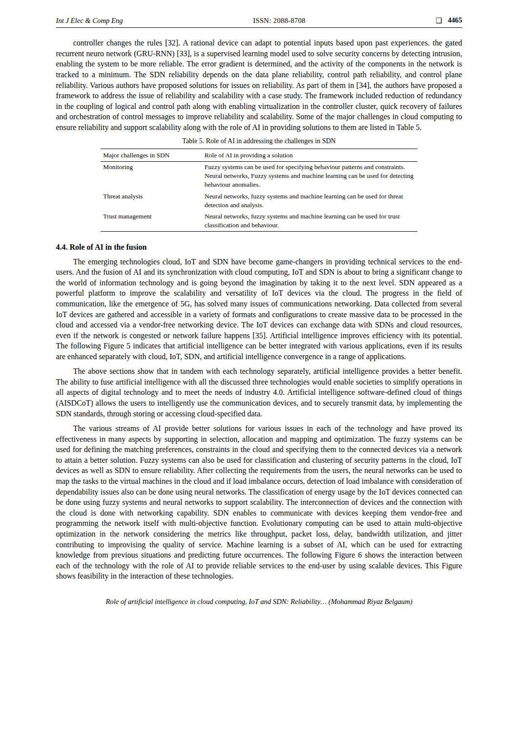Int J Elec & Comp Eng ISSN: 2088-8708 ❑4465
controller changes the rules [32]. A rational device can adapt to potential inputs based upon past experiences. the gated recurrent neuro network (GRU-RNN) [33], is a supervised learning model used to solve security concerns by detecting intrusion, enabling the system to be more reliable. The error gradient is determined, and the activity of the components in the network is tracked to a minimum. The SDN reliability depends on the data plane reliability, control path reliability, and control plane reliability. Various authors have proposed solutions for issues on reliability. As part of them in [34], the authors have proposed a framework to address the issue of reliability and scalability with a case study. The framework included reduction of redundancy in the coupling of logical and control path along with enabling virtualization in the controller cluster, quick recovery of failures and orchestration of control messages to improve reliability and scalability. Some of the major challenges in cloud computing to ensure reliability and support scalability along with the role of AI in providing solutions to them are listed in Table 5.
Table 5. Role of AI in addressing the challenges in SDN
| Major challenges in SDN | Role of AI in providing a solution |
| --- | --- |
| Monitoring | Fuzzy systems can be used for specifying behaviour patterns and constraints. Neural networks, Fuzzy systems and machine learning can be used for detecting behaviour anomalies. |
| Threat analysis | Neural networks, fuzzy systems and machine learning can be used for threat detection and analysis. |
| Trust management | Neural networks, fuzzy systems and machine learning can be used for trust classification and behaviour. |
4.4. Role of AI in the fusion
The emerging technologies cloud, IoT and SDN have become game-changers in providing technical services to the end-users. And the fusion of AI and its synchronization with cloud computing, IoT and SDN is about to bring a significant change to the world of information technology and is going beyond the imagination by taking it to the next level. SDN appeared as a powerful platform to improve the scalability and versatility of IoT devices via the cloud. The progress in the field of communication, like the emergence of 5G, has solved many issues of communications networking. Data collected from several IoT devices are gathered and accessible in a variety of formats and configurations to create massive data to be processed in the cloud and accessed via a vendor-free networking device. The IoT devices can exchange data with SDNs and cloud resources, even if the network is congested or network failure happens [35]. Artificial intelligence improves efficiency with its potential. The following Figure 5 indicates that artificial intelligence can be better integrated with various applications, even if its results are enhanced separately with cloud, IoT, SDN, and artificial intelligence convergence in a range of applications.
The above sections show that in tandem with each technology separately, artificial intelligence provides a better benefit. The ability to fuse artificial intelligence with all the discussed three technologies would enable societies to simplify operations in all aspects of digital technology and to meet the needs of industry 4.0. Artificial intelligence software-defined cloud of things (AISDCoT) allows the users to intelligently use the communication devices, and to securely transmit data, by implementing the SDN standards, through storing or accessing cloud-specified data.
The various streams of AI provide better solutions for various issues in each of the technology and have proved its effectiveness in many aspects by supporting in selection, allocation and mapping and optimization. The fuzzy systems can be used for defining the matching preferences, constraints in the cloud and specifying them to the connected devices via a network to attain a better solution. Fuzzy systems can also be used for classification and clustering of security patterns in the cloud, IoT devices as well as SDN to ensure reliability. After collecting the requirements from the users, the neural networks can be used to map the tasks to the virtual machines in the cloud and if load imbalance occurs, detection of load imbalance with consideration of dependability issues also can be done using neural networks. The classification of energy usage by the IoT devices connected can be done using fuzzy systems and neural networks to support scalability. The interconnection of devices and the connection with the cloud is done with networking capability. SDN enables to communicate with devices keeping them vendor-free and programming the network itself with multi-objective function. Evolutionary computing can be used to attain multi-objective optimization in the network considering the metrics like throughput, packet loss, delay, bandwidth utilization, and jitter contributing to improvising the quality of service. Machine learning is a subset of AI, which can be used for extracting knowledge from previous situations and predicting future occurrences. The following Figure 6 shows the interaction between each of the technology with the role of AI to provide reliable services to the end-user by using scalable devices. This Figure shows feasibility in the interaction of these technologies.
Role of artificial intelligence in cloud computing, IoT and SDN: Reliability… (Mohammad Riyaz Belgaum)